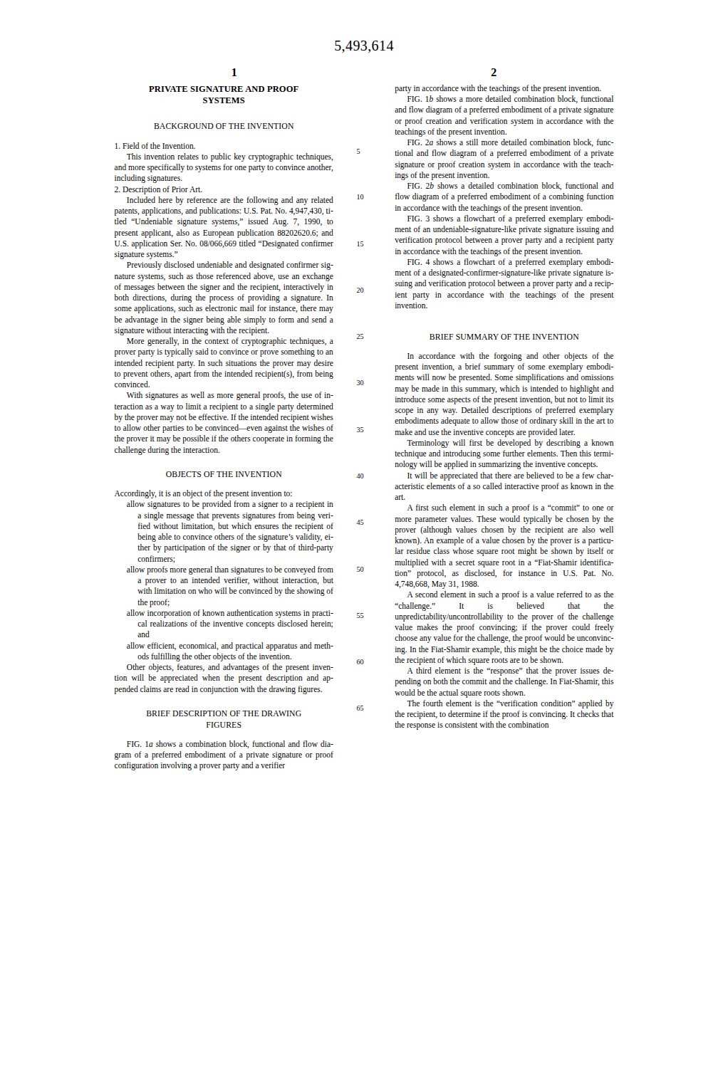5,493,614
1 2
Private Signature and Proof
Systems
Background of the Invention
1. Field of the Invention.
This invention relates to public key cryptographic techniques, and more specifically to systems for one party to convince another, including signatures.
2. Description of Prior Art.
Included here by reference are the following and any related patents, applications, and publications: U.S. Pat. No. 4,947,430, titled “Undeniable signature systems,” issued Aug. 7, 1990, to present applicant, also as European publication 88202620.6; and U.S. application Ser. No. 08/066,669 titled “Designated confirmer signature systems.”
Previously disclosed undeniable and designated confirmer signature systems, such as those referenced above, use an exchange of messages between the signer and the recipient, interactively in both directions, during the process of providing a signature. In some applications, such as electronic mail for instance, there may be advantage in the signer being able simply to form and send a signature without interacting with the recipient.
More generally, in the context of cryptographic techniques, a prover party is typically said to convince or prove something to an intended recipient party. In such situations the prover may desire to prevent others, apart from the intended recipient(s), from being convinced.
With signatures as well as more general proofs, the use of interaction as a way to limit a recipient to a single party determined by the prover may not be effective. If the intended recipient wishes to allow other parties to be convinced—even against the wishes of the prover it may be possible if the others cooperate in forming the challenge during the interaction.
Objects of the Invention
Accordingly, it is an object of the present invention to:
allow signatures to be provided from a signer to a recipient in a single message that prevents signatures from being verified without limitation, but which ensures the recipient of being able to convince others of the signature’s validity, either by participation of the signer or by that of third-party confirmers;
allow proofs more general than signatures to be conveyed from a prover to an intended verifier, without interaction, but with limitation on who will be convinced by the showing of the proof;
allow incorporation of known authentication systems in practical realizations of the inventive concepts disclosed herein; and
allow efficient, economical, and practical apparatus and methods fulfilling the other objects of the invention.
Other objects, features, and advantages of the present invention will be appreciated when the present description and appended claims are read in conjunction with the drawing figures.
Brief Description of the Drawing
Figures
FIG. 1a shows a combination block, functional and flow diagram of a preferred embodiment of a private signature or proof configuration involving a prover party and a verifier
5 10 15 20 25 30 35 40 45 50 55 60 65
party in accordance with the teachings of the present invention.
FIG. 1b shows a more detailed combination block, functional and flow diagram of a preferred embodiment of a private signature or proof creation and verification system in accordance with the teachings of the present invention.
FIG. 2a shows a still more detailed combination block, functional and flow diagram of a preferred embodiment of a private signature or proof creation system in accordance with the teachings of the present invention.
FIG. 2b shows a detailed combination block, functional and flow diagram of a preferred embodiment of a combining function in accordance with the teachings of the present invention.
FIG. 3 shows a flowchart of a preferred exemplary embodiment of an undeniable-signature-like private signature issuing and verification protocol between a prover party and a recipient party in accordance with the teachings of the present invention.
FIG. 4 shows a flowchart of a preferred exemplary embodiment of a designated-confirmer-signature-like private signature issuing and verification protocol between a prover party and a recipient party in accordance with the teachings of the present invention.
Brief Summary of the Invention
In accordance with the forgoing and other objects of the present invention, a brief summary of some exemplary embodiments will now be presented. Some simplifications and omissions may be made in this summary, which is intended to highlight and introduce some aspects of the present invention, but not to limit its scope in any way. Detailed descriptions of preferred exemplary embodiments adequate to allow those of ordinary skill in the art to make and use the inventive concepts are provided later.
Terminology will first be developed by describing a known technique and introducing some further elements. Then this terminology will be applied in summarizing the inventive concepts.
It will be appreciated that there are believed to be a few characteristic elements of a so called interactive proof as known in the art.
A first such element in such a proof is a “commit” to one or more parameter values. These would typically be chosen by the prover (although values chosen by the recipient are also well known). An example of a value chosen by the prover is a particular residue class whose square root might be shown by itself or multiplied with a secret square root in a “Fiat-Shamir identification” protocol, as disclosed, for instance in U.S. Pat. No. 4,748,668, May 31, 1988.
A second element in such a proof is a value referred to as the “challenge.” It is believed that the unpredictability/uncontrollability to the prover of the challenge value makes the proof convincing; if the prover could freely choose any value for the challenge, the proof would be unconvincing. In the Fiat-Shamir example, this might be the choice made by the recipient of which square roots are to be shown.
A third element is the “response” that the prover issues depending on both the commit and the challenge. In Fiat-Shamir, this would be the actual square roots shown.
The fourth element is the “verification condition” applied by the recipient, to determine if the proof is convincing. It checks that the response is consistent with the combination